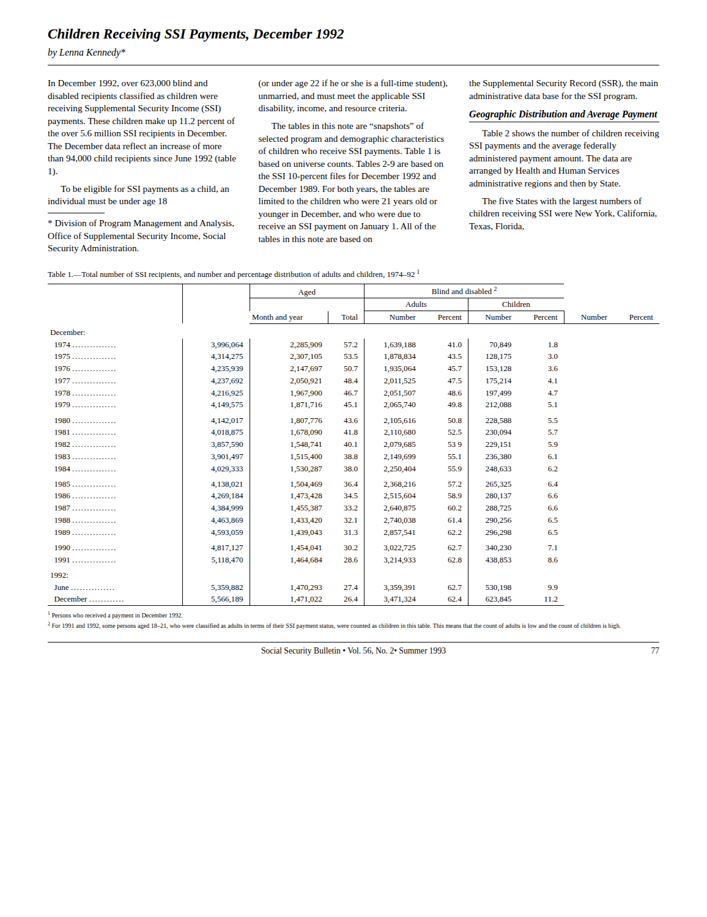Children Receiving SSI Payments, December 1992
by Lenna Kennedy*
In December 1992, over 623,000 blind and disabled recipients classified as children were receiving Supplemental Security Income (SSI) payments. These children make up 11.2 percent of the over 5.6 million SSI recipients in December. The December data reflect an increase of more than 94,000 child recipients since June 1992 (table 1).
To be eligible for SSI payments as a child, an individual must be under age 18
* Division of Program Management and Analysis, Office of Supplemental Security Income, Social Security Administration.
(or under age 22 if he or she is a full-time student), unmarried, and must meet the applicable SSI disability, income, and resource criteria.
The tables in this note are “snapshots” of selected program and demographic characteristics of children who receive SSI payments. Table 1 is based on universe counts. Tables 2-9 are based on the SSI 10-percent files for December 1992 and December 1989. For both years, the tables are limited to the children who were 21 years old or younger in December, and who were due to receive an SSI payment on January 1. All of the tables in this note are based on
the Supplemental Security Record (SSR), the main administrative data base for the SSI program.
Geographic Distribution and Average Payment
Table 2 shows the number of children receiving SSI payments and the average federally administered payment amount. The data are arranged by Health and Human Services administrative regions and then by State.
The five States with the largest numbers of children receiving SSI were New York, California, Texas, Florida,
Table 1.—Total number of SSI recipients, and number and percentage distribution of adults and children, 1974–92 1
| | | Aged | Blind and disabled 2 |
| --- | --- | --- | --- |
| | Adults | Children |
| Month and year | Total | Number | Percent | Number | Percent | Number | Percent |
| December: |
| 1974 ............... | 3,996,064 | 2,285,909 | 57.2 | 1,639,188 | 41.0 | 70,849 | 1.8 |
| 1975 ............... | 4,314,275 | 2,307,105 | 53.5 | 1,878,834 | 43.5 | 128,175 | 3.0 |
| 1976 ............... | 4,235,939 | 2,147,697 | 50.7 | 1,935,064 | 45.7 | 153,128 | 3.6 |
| 1977 ............... | 4,237,692 | 2,050,921 | 48.4 | 2,011,525 | 47.5 | 175,214 | 4.1 |
| 1978 ............... | 4,216,925 | 1,967,900 | 46.7 | 2,051,507 | 48.6 | 197,499 | 4.7 |
| 1979 ............... | 4,149,575 | 1,871,716 | 45.1 | 2,065,740 | 49.8 | 212,088 | 5.1 |
| 1980 ............... | 4,142,017 | 1,807,776 | 43.6 | 2,105,616 | 50.8 | 228,588 | 5.5 |
| 1981 ............... | 4,018,875 | 1,678,090 | 41.8 | 2,110,680 | 52.5 | 230,094 | 5.7 |
| 1982 ............... | 3,857,590 | 1,548,741 | 40.1 | 2,079,685 | 53 9 | 229,151 | 5.9 |
| 1983 ............... | 3,901,497 | 1,515,400 | 38.8 | 2,149,699 | 55.1 | 236,380 | 6.1 |
| 1984 ............... | 4,029,333 | 1,530,287 | 38.0 | 2,250,404 | 55.9 | 248,633 | 6.2 |
| 1985 ............... | 4,138,021 | 1,504,469 | 36.4 | 2,368,216 | 57.2 | 265,325 | 6.4 |
| 1986 ............... | 4,269,184 | 1,473,428 | 34.5 | 2,515,604 | 58.9 | 280,137 | 6.6 |
| 1987 ............... | 4,384,999 | 1,455,387 | 33.2 | 2,640,875 | 60.2 | 288,725 | 6.6 |
| 1988 ............... | 4,463,869 | 1,433,420 | 32.1 | 2,740,038 | 61.4 | 290,256 | 6.5 |
| 1989 ............... | 4,593,059 | 1,439,043 | 31.3 | 2,857,541 | 62.2 | 296,298 | 6.5 |
| 1990 ............... | 4,817,127 | 1,454,041 | 30.2 | 3,022,725 | 62.7 | 340,230 | 7.1 |
| 1991 ............... | 5,118,470 | 1,464,684 | 28.6 | 3,214,933 | 62.8 | 438,853 | 8.6 |
| 1992: | | | | | | | |
| June ............... | 5,359,882 | 1,470,293 | 27.4 | 3,359,391 | 62.7 | 530,198 | 9.9 |
| December ............ | 5,566,189 | 1,471,022 | 26.4 | 3,471,324 | 62.4 | 623,845 | 11.2 |
1 Persons who received a payment in December 1992.
2 For 1991 and 1992, some persons aged 18–21, who were classified as adults in terms of their SSI payment status, were counted as children in this table. This means that the count of adults is low and the count of children is high.
Social Security Bulletin • Vol. 56, No. 2• Summer 1993 77